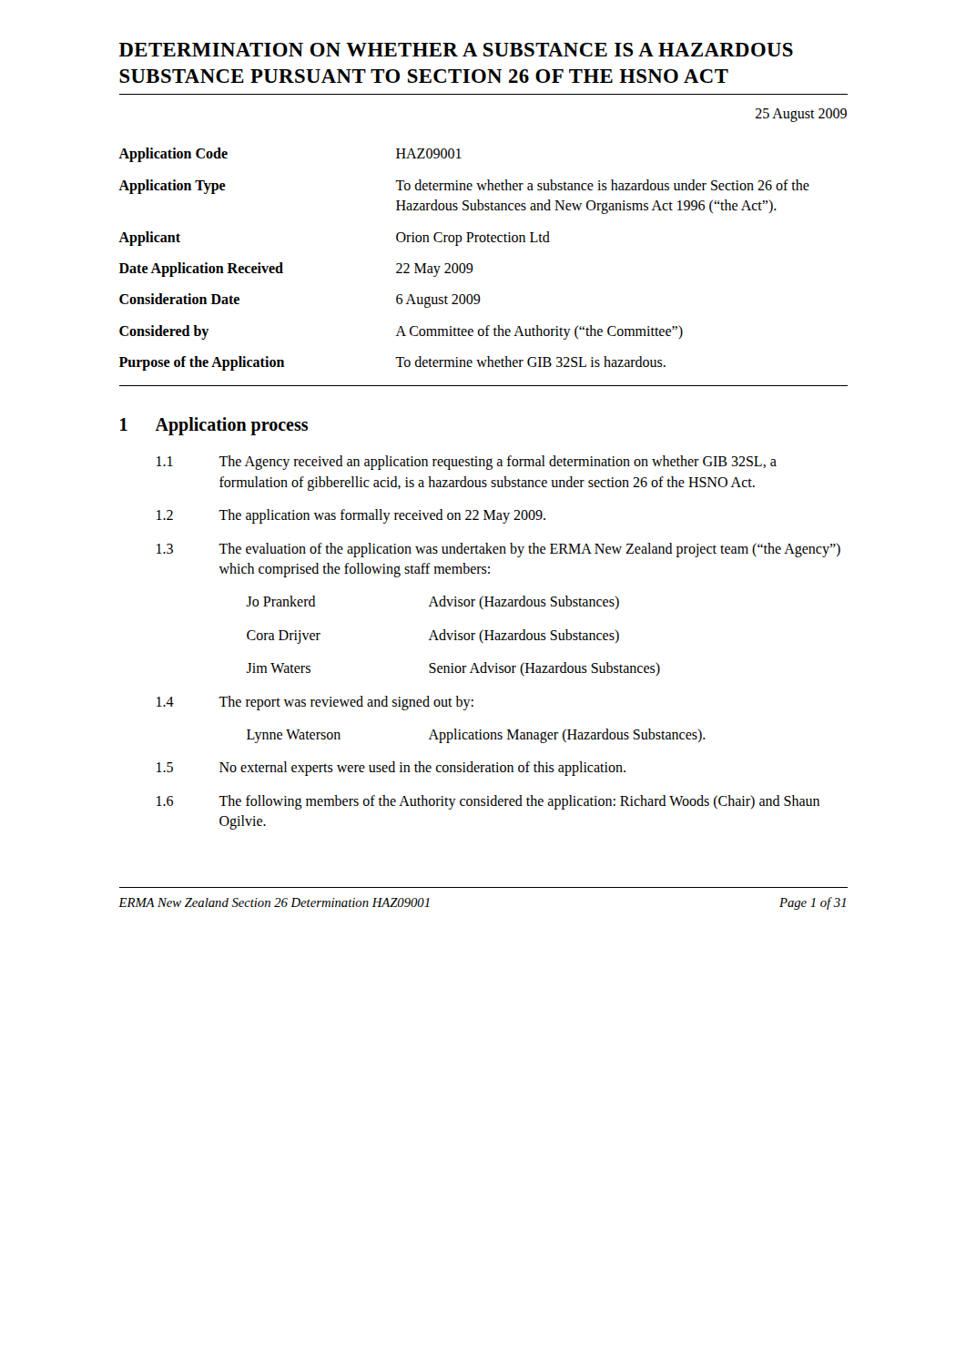DETERMINATION ON WHETHER A SUBSTANCE IS A HAZARDOUS SUBSTANCE PURSUANT TO SECTION 26 OF THE HSNO ACT
25 August 2009
| Application Code | HAZ09001 |
| Application Type | To determine whether a substance is hazardous under Section 26 of the Hazardous Substances and New Organisms Act 1996 (“the Act”). |
| Applicant | Orion Crop Protection Ltd |
| Date Application Received | 22 May 2009 |
| Consideration Date | 6 August 2009 |
| Considered by | A Committee of the Authority (“the Committee”) |
| Purpose of the Application | To determine whether GIB 32SL is hazardous. |
1 Application process
1.1
The Agency received an application requesting a formal determination on whether GIB 32SL, a formulation of gibberellic acid, is a hazardous substance under section 26 of the HSNO Act.
1.2
The application was formally received on 22 May 2009.
1.3
The evaluation of the application was undertaken by the ERMA New Zealand project team (“the Agency”) which comprised the following staff members:
Jo Prankerd
Advisor (Hazardous Substances)
Cora Drijver
Advisor (Hazardous Substances)
Jim Waters
Senior Advisor (Hazardous Substances)
1.4
The report was reviewed and signed out by:
Lynne Waterson
Applications Manager (Hazardous Substances).
1.5
No external experts were used in the consideration of this application.
1.6
The following members of the Authority considered the application: Richard Woods (Chair) and Shaun Ogilvie.
ERMA New Zealand Section 26 Determination HAZ09001 Page 1 of 31